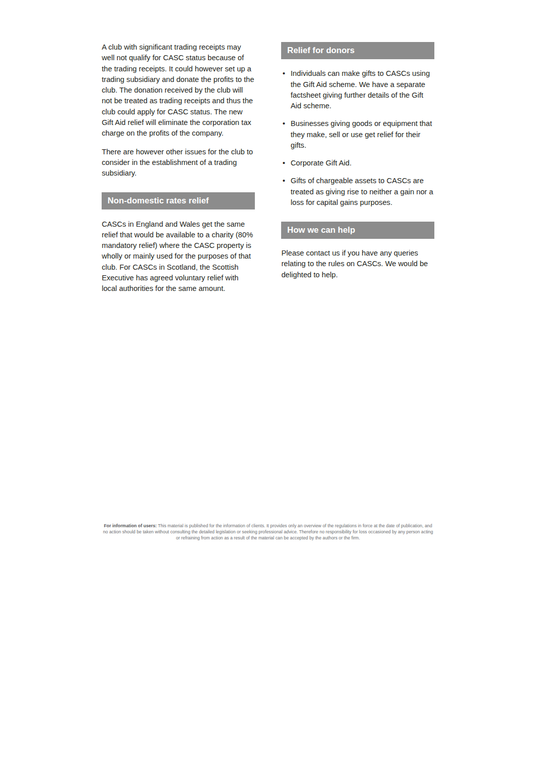A club with significant trading receipts may well not qualify for CASC status because of the trading receipts. It could however set up a trading subsidiary and donate the profits to the club. The donation received by the club will not be treated as trading receipts and thus the club could apply for CASC status. The new Gift Aid relief will eliminate the corporation tax charge on the profits of the company.
There are however other issues for the club to consider in the establishment of a trading subsidiary.
Non-domestic rates relief
CASCs in England and Wales get the same relief that would be available to a charity (80% mandatory relief) where the CASC property is wholly or mainly used for the purposes of that club. For CASCs in Scotland, the Scottish Executive has agreed voluntary relief with local authorities for the same amount.
Relief for donors
Individuals can make gifts to CASCs using the Gift Aid scheme. We have a separate factsheet giving further details of the Gift Aid scheme.
Businesses giving goods or equipment that they make, sell or use get relief for their gifts.
Corporate Gift Aid.
Gifts of chargeable assets to CASCs are treated as giving rise to neither a gain nor a loss for capital gains purposes.
How we can help
Please contact us if you have any queries relating to the rules on CASCs. We would be delighted to help.
For information of users: This material is published for the information of clients. It provides only an overview of the regulations in force at the date of publication, and no action should be taken without consulting the detailed legislation or seeking professional advice. Therefore no responsibility for loss occasioned by any person acting or refraining from action as a result of the material can be accepted by the authors or the firm.